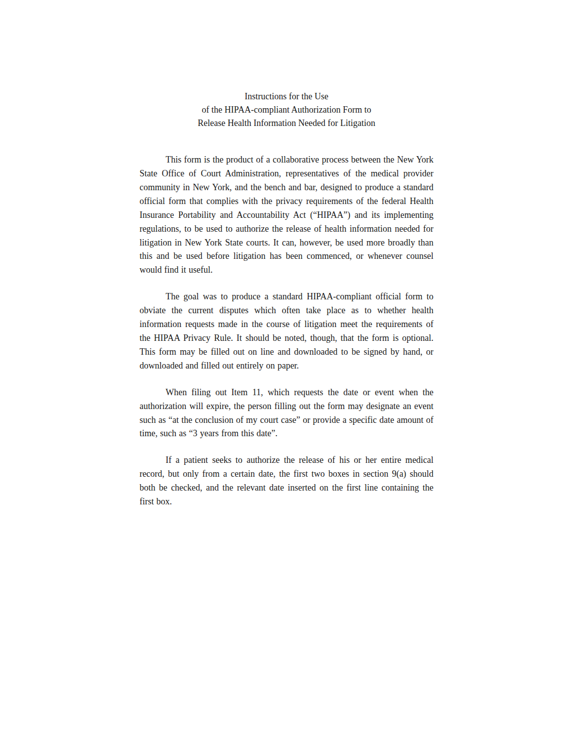Instructions for the Use
of the HIPAA-compliant Authorization Form to
Release Health Information Needed for Litigation
This form is the product of a collaborative process between the New York State Office of Court Administration, representatives of the medical provider community in New York, and the bench and bar, designed to produce a standard official form that complies with the privacy requirements of the federal Health Insurance Portability and Accountability Act (“HIPAA”) and its implementing regulations, to be used to authorize the release of health information needed for litigation in New York State courts. It can, however, be used more broadly than this and be used before litigation has been commenced, or whenever counsel would find it useful.
The goal was to produce a standard HIPAA-compliant official form to obviate the current disputes which often take place as to whether health information requests made in the course of litigation meet the requirements of the HIPAA Privacy Rule. It should be noted, though, that the form is optional. This form may be filled out on line and downloaded to be signed by hand, or downloaded and filled out entirely on paper.
When filing out Item 11, which requests the date or event when the authorization will expire, the person filling out the form may designate an event such as “at the conclusion of my court case” or provide a specific date amount of time, such as “3 years from this date”.
If a patient seeks to authorize the release of his or her entire medical record, but only from a certain date, the first two boxes in section 9(a) should both be checked, and the relevant date inserted on the first line containing the first box.